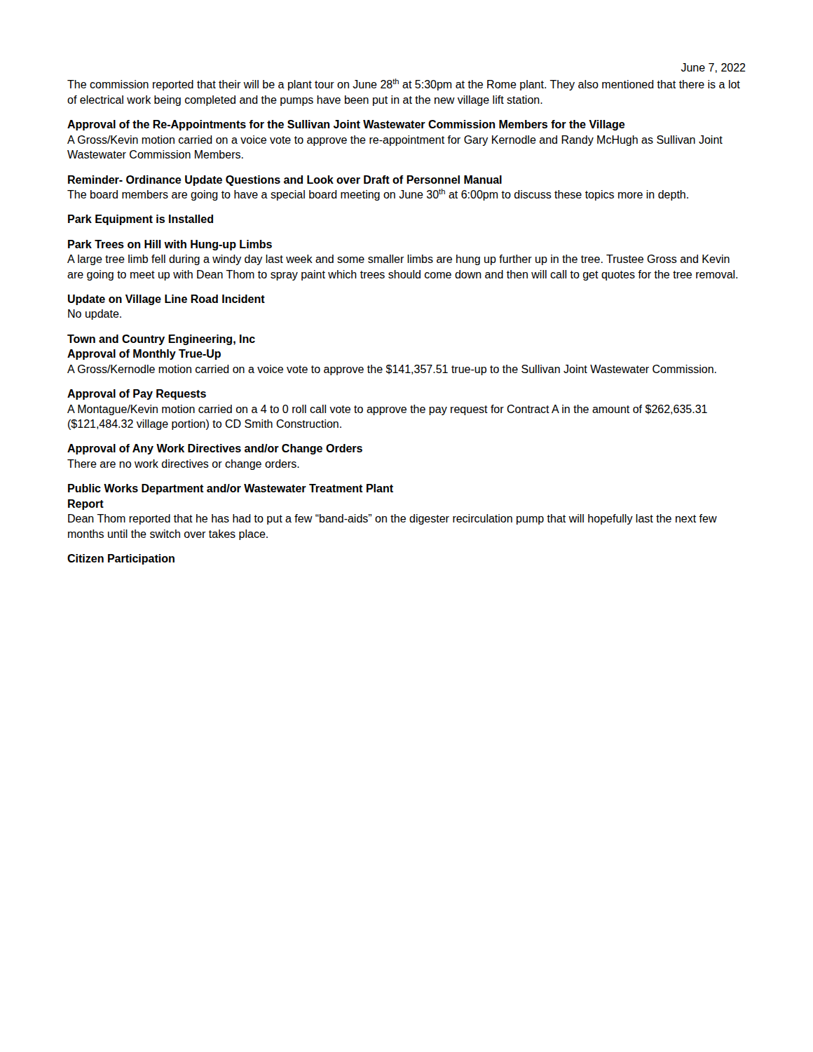June 7, 2022
The commission reported that their will be a plant tour on June 28th at 5:30pm at the Rome plant. They also mentioned that there is a lot of electrical work being completed and the pumps have been put in at the new village lift station.
Approval of the Re-Appointments for the Sullivan Joint Wastewater Commission Members for the Village
A Gross/Kevin motion carried on a voice vote to approve the re-appointment for Gary Kernodle and Randy McHugh as Sullivan Joint Wastewater Commission Members.
Reminder- Ordinance Update Questions and Look over Draft of Personnel Manual
The board members are going to have a special board meeting on June 30th at 6:00pm to discuss these topics more in depth.
Park Equipment is Installed
Park Trees on Hill with Hung-up Limbs
A large tree limb fell during a windy day last week and some smaller limbs are hung up further up in the tree. Trustee Gross and Kevin are going to meet up with Dean Thom to spray paint which trees should come down and then will call to get quotes for the tree removal.
Update on Village Line Road Incident
No update.
Town and Country Engineering, Inc
Approval of Monthly True-Up
A Gross/Kernodle motion carried on a voice vote to approve the $141,357.51 true-up to the Sullivan Joint Wastewater Commission.
Approval of Pay Requests
A Montague/Kevin motion carried on a 4 to 0 roll call vote to approve the pay request for Contract A in the amount of $262,635.31 ($121,484.32 village portion) to CD Smith Construction.
Approval of Any Work Directives and/or Change Orders
There are no work directives or change orders.
Public Works Department and/or Wastewater Treatment Plant
Report
Dean Thom reported that he has had to put a few “band-aids” on the digester recirculation pump that will hopefully last the next few months until the switch over takes place.
Citizen Participation